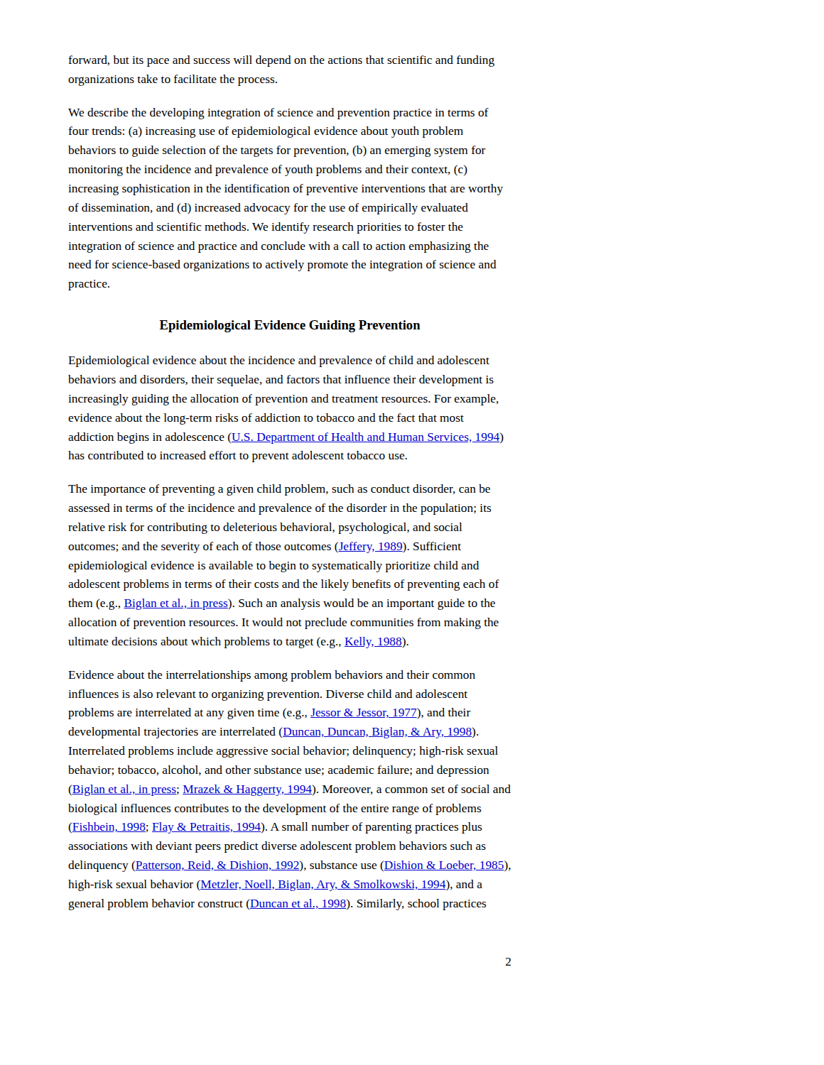forward, but its pace and success will depend on the actions that scientific and funding organizations take to facilitate the process.
We describe the developing integration of science and prevention practice in terms of four trends: (a) increasing use of epidemiological evidence about youth problem behaviors to guide selection of the targets for prevention, (b) an emerging system for monitoring the incidence and prevalence of youth problems and their context, (c) increasing sophistication in the identification of preventive interventions that are worthy of dissemination, and (d) increased advocacy for the use of empirically evaluated interventions and scientific methods. We identify research priorities to foster the integration of science and practice and conclude with a call to action emphasizing the need for science-based organizations to actively promote the integration of science and practice.
Epidemiological Evidence Guiding Prevention
Epidemiological evidence about the incidence and prevalence of child and adolescent behaviors and disorders, their sequelae, and factors that influence their development is increasingly guiding the allocation of prevention and treatment resources. For example, evidence about the long-term risks of addiction to tobacco and the fact that most addiction begins in adolescence (U.S. Department of Health and Human Services, 1994) has contributed to increased effort to prevent adolescent tobacco use.
The importance of preventing a given child problem, such as conduct disorder, can be assessed in terms of the incidence and prevalence of the disorder in the population; its relative risk for contributing to deleterious behavioral, psychological, and social outcomes; and the severity of each of those outcomes (Jeffery, 1989). Sufficient epidemiological evidence is available to begin to systematically prioritize child and adolescent problems in terms of their costs and the likely benefits of preventing each of them (e.g., Biglan et al., in press). Such an analysis would be an important guide to the allocation of prevention resources. It would not preclude communities from making the ultimate decisions about which problems to target (e.g., Kelly, 1988).
Evidence about the interrelationships among problem behaviors and their common influences is also relevant to organizing prevention. Diverse child and adolescent problems are interrelated at any given time (e.g., Jessor & Jessor, 1977), and their developmental trajectories are interrelated (Duncan, Duncan, Biglan, & Ary, 1998). Interrelated problems include aggressive social behavior; delinquency; high-risk sexual behavior; tobacco, alcohol, and other substance use; academic failure; and depression (Biglan et al., in press; Mrazek & Haggerty, 1994). Moreover, a common set of social and biological influences contributes to the development of the entire range of problems (Fishbein, 1998; Flay & Petraitis, 1994). A small number of parenting practices plus associations with deviant peers predict diverse adolescent problem behaviors such as delinquency (Patterson, Reid, & Dishion, 1992), substance use (Dishion & Loeber, 1985), high-risk sexual behavior (Metzler, Noell, Biglan, Ary, & Smolkowski, 1994), and a general problem behavior construct (Duncan et al., 1998). Similarly, school practices
2